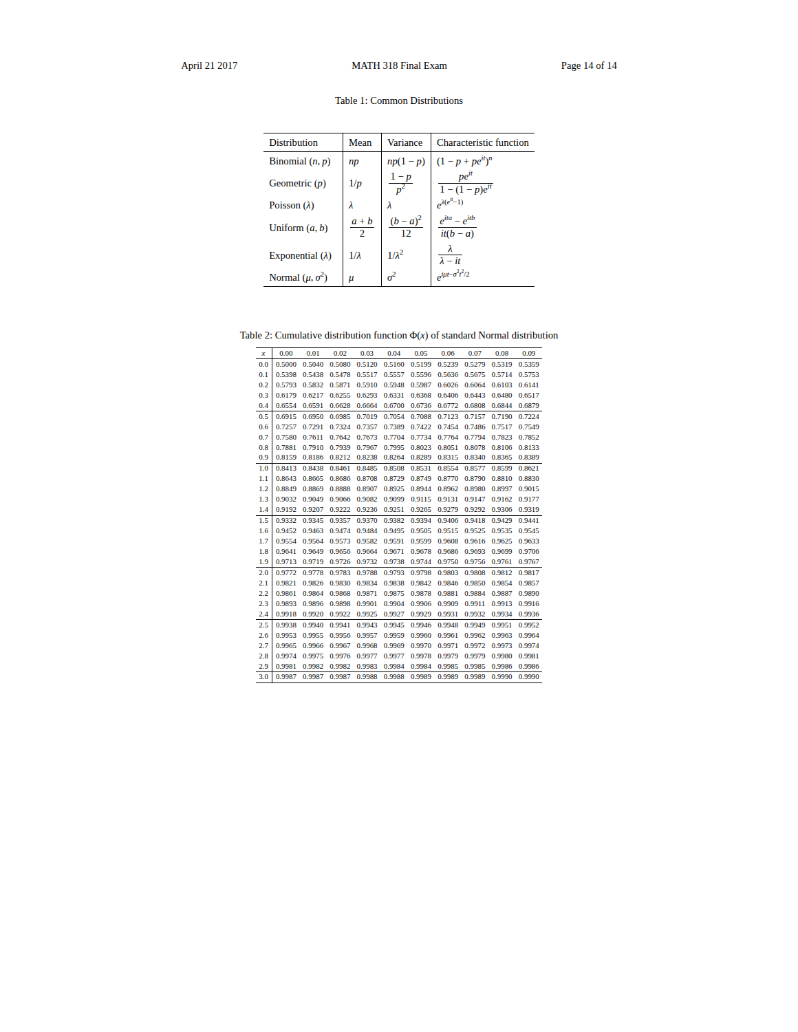April 21 2017
MATH 318 Final Exam
Page 14 of 14
Table 1: Common Distributions
| Distribution | Mean | Variance | Characteristic function |
| --- | --- | --- | --- |
| Binomial ( n , p ) | np | np (1 − p ) | (1 − p + pe it ) n |
| Geometric ( p ) | 1/ p | 1 − p p 2 | pe it 1 − (1 − p ) e it |
| Poisson ( λ ) | λ | λ | e λ ( e it −1) |
| Uniform ( a , b ) | a + b 2 | ( b − a ) 2 12 | e ita − e itb it ( b − a ) |
| Exponential ( λ ) | 1/ λ | 1/ λ 2 | λ λ − it |
| Normal ( μ , σ 2 ) | μ | σ 2 | e iμt − σ 2 t 2 /2 |
Table 2: Cumulative distribution function Φ(x) of standard Normal distribution
| x | 0.00 | 0.01 | 0.02 | 0.03 | 0.04 | 0.05 | 0.06 | 0.07 | 0.08 | 0.09 |
| --- | --- | --- | --- | --- | --- | --- | --- | --- | --- | --- |
| 0.0 | 0.5000 | 0.5040 | 0.5080 | 0.5120 | 0.5160 | 0.5199 | 0.5239 | 0.5279 | 0.5319 | 0.5359 |
| 0.1 | 0.5398 | 0.5438 | 0.5478 | 0.5517 | 0.5557 | 0.5596 | 0.5636 | 0.5675 | 0.5714 | 0.5753 |
| 0.2 | 0.5793 | 0.5832 | 0.5871 | 0.5910 | 0.5948 | 0.5987 | 0.6026 | 0.6064 | 0.6103 | 0.6141 |
| 0.3 | 0.6179 | 0.6217 | 0.6255 | 0.6293 | 0.6331 | 0.6368 | 0.6406 | 0.6443 | 0.6480 | 0.6517 |
| 0.4 | 0.6554 | 0.6591 | 0.6628 | 0.6664 | 0.6700 | 0.6736 | 0.6772 | 0.6808 | 0.6844 | 0.6879 |
| 0.5 | 0.6915 | 0.6950 | 0.6985 | 0.7019 | 0.7054 | 0.7088 | 0.7123 | 0.7157 | 0.7190 | 0.7224 |
| 0.6 | 0.7257 | 0.7291 | 0.7324 | 0.7357 | 0.7389 | 0.7422 | 0.7454 | 0.7486 | 0.7517 | 0.7549 |
| 0.7 | 0.7580 | 0.7611 | 0.7642 | 0.7673 | 0.7704 | 0.7734 | 0.7764 | 0.7794 | 0.7823 | 0.7852 |
| 0.8 | 0.7881 | 0.7910 | 0.7939 | 0.7967 | 0.7995 | 0.8023 | 0.8051 | 0.8078 | 0.8106 | 0.8133 |
| 0.9 | 0.8159 | 0.8186 | 0.8212 | 0.8238 | 0.8264 | 0.8289 | 0.8315 | 0.8340 | 0.8365 | 0.8389 |
| 1.0 | 0.8413 | 0.8438 | 0.8461 | 0.8485 | 0.8508 | 0.8531 | 0.8554 | 0.8577 | 0.8599 | 0.8621 |
| 1.1 | 0.8643 | 0.8665 | 0.8686 | 0.8708 | 0.8729 | 0.8749 | 0.8770 | 0.8790 | 0.8810 | 0.8830 |
| 1.2 | 0.8849 | 0.8869 | 0.8888 | 0.8907 | 0.8925 | 0.8944 | 0.8962 | 0.8980 | 0.8997 | 0.9015 |
| 1.3 | 0.9032 | 0.9049 | 0.9066 | 0.9082 | 0.9099 | 0.9115 | 0.9131 | 0.9147 | 0.9162 | 0.9177 |
| 1.4 | 0.9192 | 0.9207 | 0.9222 | 0.9236 | 0.9251 | 0.9265 | 0.9279 | 0.9292 | 0.9306 | 0.9319 |
| 1.5 | 0.9332 | 0.9345 | 0.9357 | 0.9370 | 0.9382 | 0.9394 | 0.9406 | 0.9418 | 0.9429 | 0.9441 |
| 1.6 | 0.9452 | 0.9463 | 0.9474 | 0.9484 | 0.9495 | 0.9505 | 0.9515 | 0.9525 | 0.9535 | 0.9545 |
| 1.7 | 0.9554 | 0.9564 | 0.9573 | 0.9582 | 0.9591 | 0.9599 | 0.9608 | 0.9616 | 0.9625 | 0.9633 |
| 1.8 | 0.9641 | 0.9649 | 0.9656 | 0.9664 | 0.9671 | 0.9678 | 0.9686 | 0.9693 | 0.9699 | 0.9706 |
| 1.9 | 0.9713 | 0.9719 | 0.9726 | 0.9732 | 0.9738 | 0.9744 | 0.9750 | 0.9756 | 0.9761 | 0.9767 |
| 2.0 | 0.9772 | 0.9778 | 0.9783 | 0.9788 | 0.9793 | 0.9798 | 0.9803 | 0.9808 | 0.9812 | 0.9817 |
| 2.1 | 0.9821 | 0.9826 | 0.9830 | 0.9834 | 0.9838 | 0.9842 | 0.9846 | 0.9850 | 0.9854 | 0.9857 |
| 2.2 | 0.9861 | 0.9864 | 0.9868 | 0.9871 | 0.9875 | 0.9878 | 0.9881 | 0.9884 | 0.9887 | 0.9890 |
| 2.3 | 0.9893 | 0.9896 | 0.9898 | 0.9901 | 0.9904 | 0.9906 | 0.9909 | 0.9911 | 0.9913 | 0.9916 |
| 2.4 | 0.9918 | 0.9920 | 0.9922 | 0.9925 | 0.9927 | 0.9929 | 0.9931 | 0.9932 | 0.9934 | 0.9936 |
| 2.5 | 0.9938 | 0.9940 | 0.9941 | 0.9943 | 0.9945 | 0.9946 | 0.9948 | 0.9949 | 0.9951 | 0.9952 |
| 2.6 | 0.9953 | 0.9955 | 0.9956 | 0.9957 | 0.9959 | 0.9960 | 0.9961 | 0.9962 | 0.9963 | 0.9964 |
| 2.7 | 0.9965 | 0.9966 | 0.9967 | 0.9968 | 0.9969 | 0.9970 | 0.9971 | 0.9972 | 0.9973 | 0.9974 |
| 2.8 | 0.9974 | 0.9975 | 0.9976 | 0.9977 | 0.9977 | 0.9978 | 0.9979 | 0.9979 | 0.9980 | 0.9981 |
| 2.9 | 0.9981 | 0.9982 | 0.9982 | 0.9983 | 0.9984 | 0.9984 | 0.9985 | 0.9985 | 0.9986 | 0.9986 |
| 3.0 | 0.9987 | 0.9987 | 0.9987 | 0.9988 | 0.9988 | 0.9989 | 0.9989 | 0.9989 | 0.9990 | 0.9990 |